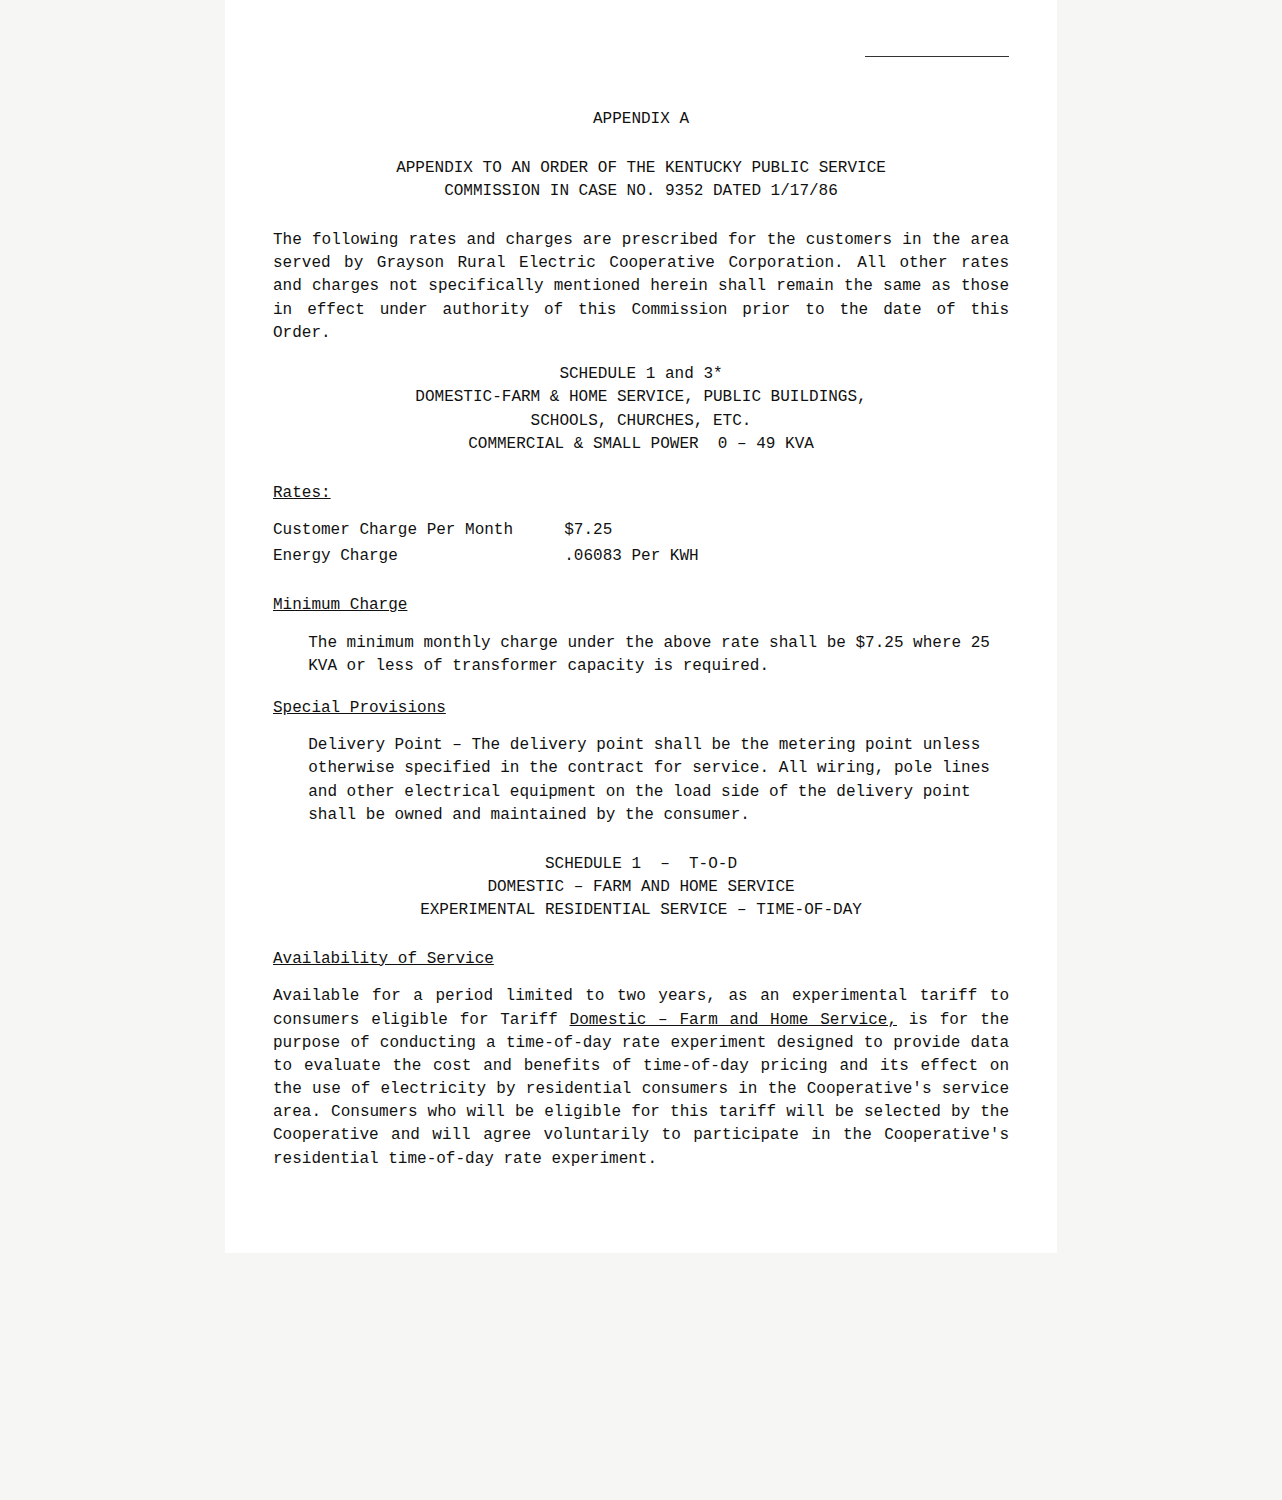APPENDIX A
APPENDIX TO AN ORDER OF THE KENTUCKY PUBLIC SERVICE
COMMISSION IN CASE NO. 9352 DATED 1/17/86
The following rates and charges are prescribed for the customers in the area served by Grayson Rural Electric Cooperative Corporation. All other rates and charges not specifically mentioned herein shall remain the same as those in effect under authority of this Commission prior to the date of this Order.
SCHEDULE 1 and 3*
DOMESTIC-FARM & HOME SERVICE, PUBLIC BUILDINGS,
SCHOOLS, CHURCHES, ETC.
COMMERCIAL & SMALL POWER 0 – 49 KVA
Rates:
| Customer Charge Per Month | $7.25 |
| Energy Charge | .06083 Per KWH |
Minimum Charge
The minimum monthly charge under the above rate shall be $7.25 where 25 KVA or less of transformer capacity is required.
Special Provisions
Delivery Point – The delivery point shall be the metering point unless otherwise specified in the contract for service. All wiring, pole lines and other electrical equipment on the load side of the delivery point shall be owned and maintained by the consumer.
SCHEDULE 1 – T-O-D
DOMESTIC – FARM AND HOME SERVICE
EXPERIMENTAL RESIDENTIAL SERVICE – TIME-OF-DAY
Availability of Service
Available for a period limited to two years, as an experimental tariff to consumers eligible for Tariff Domestic – Farm and Home Service, is for the purpose of conducting a time-of-day rate experiment designed to provide data to evaluate the cost and benefits of time-of-day pricing and its effect on the use of electricity by residential consumers in the Cooperative's service area. Consumers who will be eligible for this tariff will be selected by the Cooperative and will agree voluntarily to participate in the Cooperative's residential time-of-day rate experiment.